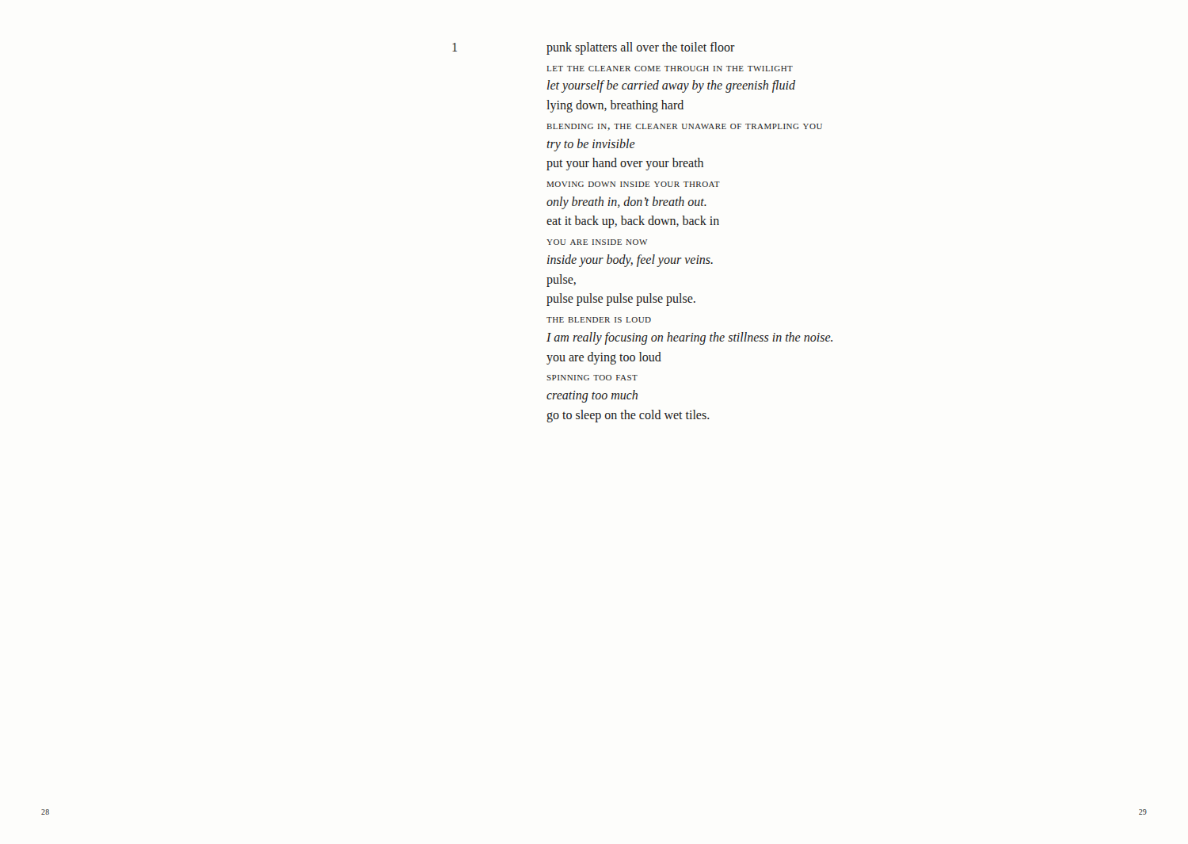1
punk splatters all over the toilet floor
let the cleaner come through in the twilight
let yourself be carried away by the greenish fluid
lying down, breathing hard
blending in, the cleaner unaware of trampling you
try to be invisible
put your hand over your breath
moving down inside your throat
only breath in, don’t breath out.
eat it back up, back down, back in
you are inside now
inside your body, feel your veins.
pulse,
pulse pulse pulse pulse pulse.
the blender is loud
I am really focusing on hearing the stillness in the noise.
you are dying too loud
spinning too fast
creating too much
go to sleep on the cold wet tiles.
28
29